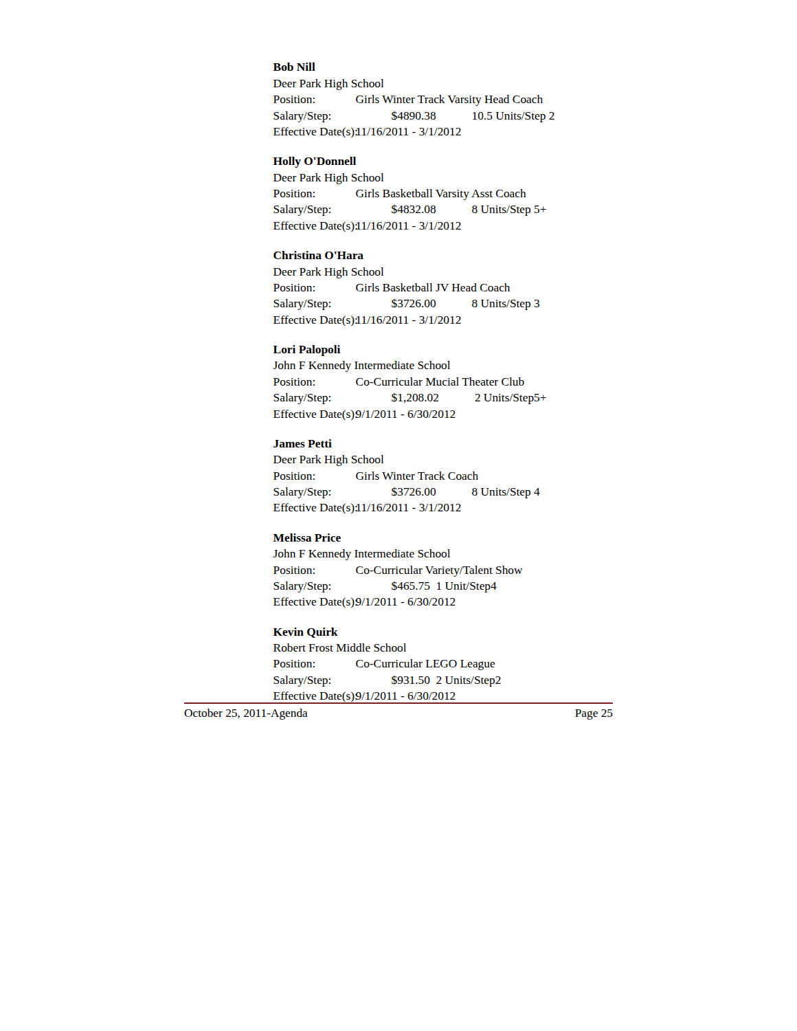Bob Nill
Deer Park High School
Position: Girls Winter Track Varsity Head Coach
Salary/Step: $4890.38 10.5 Units/Step 2
Effective Date(s): 11/16/2011 - 3/1/2012
Holly O'Donnell
Deer Park High School
Position: Girls Basketball Varsity Asst Coach
Salary/Step: $4832.08 8 Units/Step 5+
Effective Date(s): 11/16/2011 - 3/1/2012
Christina O'Hara
Deer Park High School
Position: Girls Basketball JV Head Coach
Salary/Step: $3726.00 8 Units/Step 3
Effective Date(s): 11/16/2011 - 3/1/2012
Lori Palopoli
John F Kennedy Intermediate School
Position: Co-Curricular Mucial Theater Club
Salary/Step: $1,208.02 2 Units/Step5+
Effective Date(s): 9/1/2011 - 6/30/2012
James Petti
Deer Park High School
Position: Girls Winter Track Coach
Salary/Step: $3726.00 8 Units/Step 4
Effective Date(s): 11/16/2011 - 3/1/2012
Melissa Price
John F Kennedy Intermediate School
Position: Co-Curricular Variety/Talent Show
Salary/Step: $465.75 1 Unit/Step4
Effective Date(s): 9/1/2011 - 6/30/2012
Kevin Quirk
Robert Frost Middle School
Position: Co-Curricular LEGO League
Salary/Step: $931.50 2 Units/Step2
Effective Date(s): 9/1/2011 - 6/30/2012
October 25, 2011-Agenda Page 25